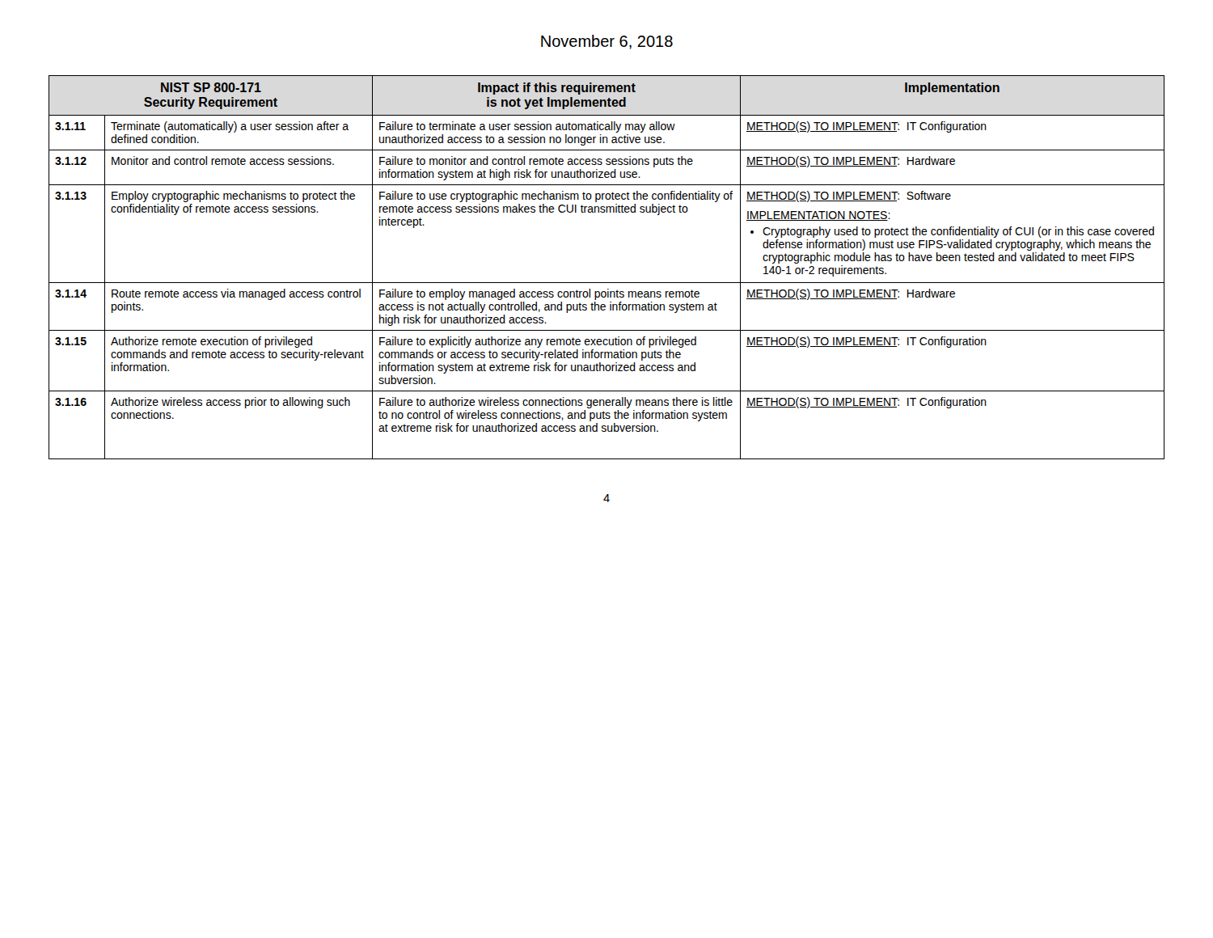November 6, 2018
| NIST SP 800-171 Security Requirement | Impact if this requirement is not yet Implemented | Implementation |
| --- | --- | --- |
| 3.1.11 | Terminate (automatically) a user session after a defined condition. | Failure to terminate a user session automatically may allow unauthorized access to a session no longer in active use. | METHOD(S) TO IMPLEMENT : IT Configuration |
| 3.1.12 | Monitor and control remote access sessions. | Failure to monitor and control remote access sessions puts the information system at high risk for unauthorized use. | METHOD(S) TO IMPLEMENT : Hardware |
| 3.1.13 | Employ cryptographic mechanisms to protect the confidentiality of remote access sessions. | Failure to use cryptographic mechanism to protect the confidentiality of remote access sessions makes the CUI transmitted subject to intercept. | METHOD(S) TO IMPLEMENT : Software IMPLEMENTATION NOTES : Cryptography used to protect the confidentiality of CUI (or in this case covered defense information) must use FIPS-validated cryptography, which means the cryptographic module has to have been tested and validated to meet FIPS 140-1 or-2 requirements. |
| 3.1.14 | Route remote access via managed access control points. | Failure to employ managed access control points means remote access is not actually controlled, and puts the information system at high risk for unauthorized access. | METHOD(S) TO IMPLEMENT : Hardware |
| 3.1.15 | Authorize remote execution of privileged commands and remote access to security-relevant information. | Failure to explicitly authorize any remote execution of privileged commands or access to security-related information puts the information system at extreme risk for unauthorized access and subversion. | METHOD(S) TO IMPLEMENT : IT Configuration |
| 3.1.16 | Authorize wireless access prior to allowing such connections. | Failure to authorize wireless connections generally means there is little to no control of wireless connections, and puts the information system at extreme risk for unauthorized access and subversion. | METHOD(S) TO IMPLEMENT : IT Configuration |
4